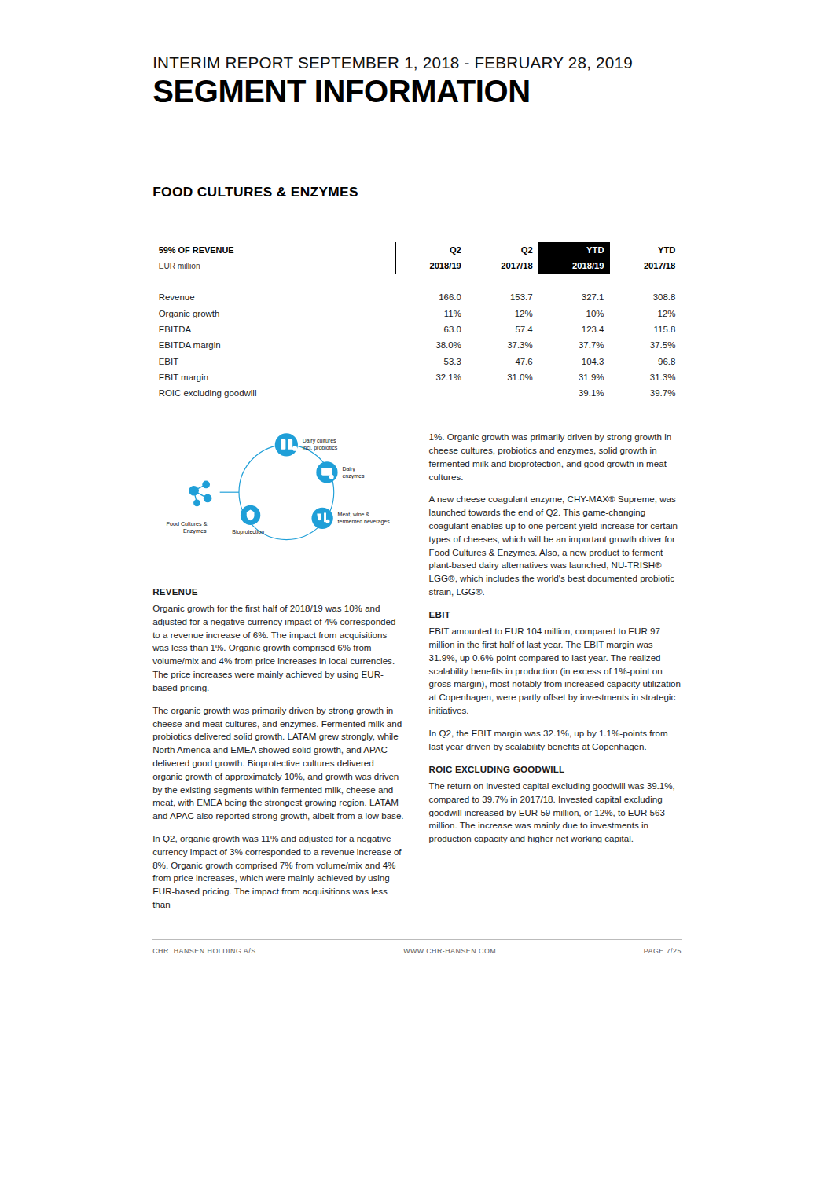INTERIM REPORT SEPTEMBER 1, 2018 - FEBRUARY 28, 2019
SEGMENT INFORMATION
FOOD CULTURES & ENZYMES
| 59% OF REVENUE | Q2 | Q2 | YTD | YTD |
| --- | --- | --- | --- | --- |
| EUR million | 2018/19 | 2017/18 | 2018/19 | 2017/18 |
| Revenue | 166.0 | 153.7 | 327.1 | 308.8 |
| Organic growth | 11% | 12% | 10% | 12% |
| EBITDA | 63.0 | 57.4 | 123.4 | 115.8 |
| EBITDA margin | 38.0% | 37.3% | 37.7% | 37.5% |
| EBIT | 53.3 | 47.6 | 104.3 | 96.8 |
| EBIT margin | 32.1% | 31.0% | 31.9% | 31.3% |
| ROIC excluding goodwill | | | 39.1% | 39.7% |
Dairy cultures incl. probiotics Dairy enzymes Meat, wine & fermented beverages Bioprotection Food Cultures & Enzymes
REVENUE
Organic growth for the first half of 2018/19 was 10% and adjusted for a negative currency impact of 4% corresponded to a revenue increase of 6%. The impact from acquisitions was less than 1%. Organic growth comprised 6% from volume/mix and 4% from price increases in local currencies. The price increases were mainly achieved by using EUR-based pricing.
The organic growth was primarily driven by strong growth in cheese and meat cultures, and enzymes. Fermented milk and probiotics delivered solid growth. LATAM grew strongly, while North America and EMEA showed solid growth, and APAC delivered good growth. Bioprotective cultures delivered organic growth of approximately 10%, and growth was driven by the existing segments within fermented milk, cheese and meat, with EMEA being the strongest growing region. LATAM and APAC also reported strong growth, albeit from a low base.
In Q2, organic growth was 11% and adjusted for a negative currency impact of 3% corresponded to a revenue increase of 8%. Organic growth comprised 7% from volume/mix and 4% from price increases, which were mainly achieved by using EUR-based pricing. The impact from acquisitions was less than
1%. Organic growth was primarily driven by strong growth in cheese cultures, probiotics and enzymes, solid growth in fermented milk and bioprotection, and good growth in meat cultures.
A new cheese coagulant enzyme, CHY-MAX® Supreme, was launched towards the end of Q2. This game-changing coagulant enables up to one percent yield increase for certain types of cheeses, which will be an important growth driver for Food Cultures & Enzymes. Also, a new product to ferment plant-based dairy alternatives was launched, NU-TRISH® LGG®, which includes the world's best documented probiotic strain, LGG®.
EBIT
EBIT amounted to EUR 104 million, compared to EUR 97 million in the first half of last year. The EBIT margin was 31.9%, up 0.6%-point compared to last year. The realized scalability benefits in production (in excess of 1%-point on gross margin), most notably from increased capacity utilization at Copenhagen, were partly offset by investments in strategic initiatives.
In Q2, the EBIT margin was 32.1%, up by 1.1%-points from last year driven by scalability benefits at Copenhagen.
ROIC EXCLUDING GOODWILL
The return on invested capital excluding goodwill was 39.1%, compared to 39.7% in 2017/18. Invested capital excluding goodwill increased by EUR 59 million, or 12%, to EUR 563 million. The increase was mainly due to investments in production capacity and higher net working capital.
CHR. HANSEN HOLDING A/S
WWW.CHR-HANSEN.COM
PAGE 7/25